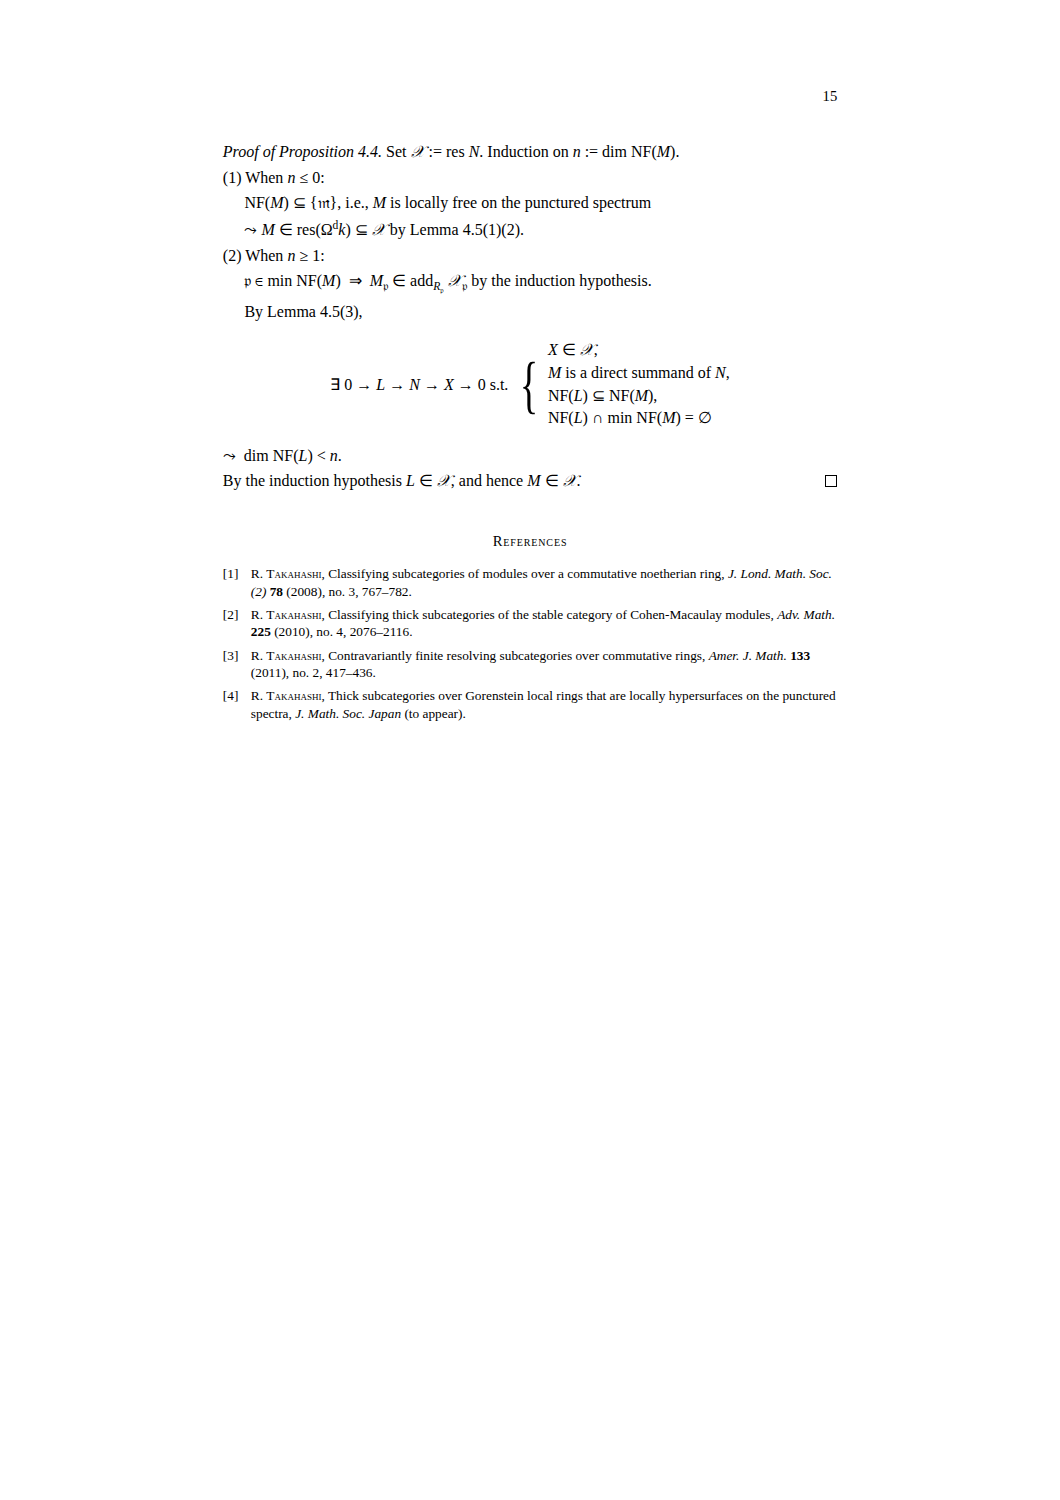15
Proof of Proposition 4.4. Set 𝒳 := res N. Induction on n := dim NF(M).
(1) When n ≤ 0:
NF(M) ⊆ {𝔪}, i.e., M is locally free on the punctured spectrum
⤳ M ∈ res(Ωdk) ⊆ 𝒳 by Lemma 4.5(1)(2).
(2) When n ≥ 1:
𝔭 ∈ min NF(M) ⇒ M𝔭 ∈ addR𝔭 𝒳𝔭 by the induction hypothesis.
By Lemma 4.5(3),
∃ 0 → L → N → X → 0 s.t. { X ∈ 𝒳,
M is a direct summand of N,
NF(L) ⊆ NF(M),
NF(L) ∩ min NF(M) = ∅
⤳ dim NF(L) < n.
By the induction hypothesis L ∈ 𝒳, and hence M ∈ 𝒳.
References
[1] R. Takahashi, Classifying subcategories of modules over a commutative noetherian ring, J. Lond. Math. Soc. (2) 78 (2008), no. 3, 767–782.
[2] R. Takahashi, Classifying thick subcategories of the stable category of Cohen-Macaulay modules, Adv. Math. 225 (2010), no. 4, 2076–2116.
[3] R. Takahashi, Contravariantly finite resolving subcategories over commutative rings, Amer. J. Math. 133 (2011), no. 2, 417–436.
[4] R. Takahashi, Thick subcategories over Gorenstein local rings that are locally hypersurfaces on the punctured spectra, J. Math. Soc. Japan (to appear).